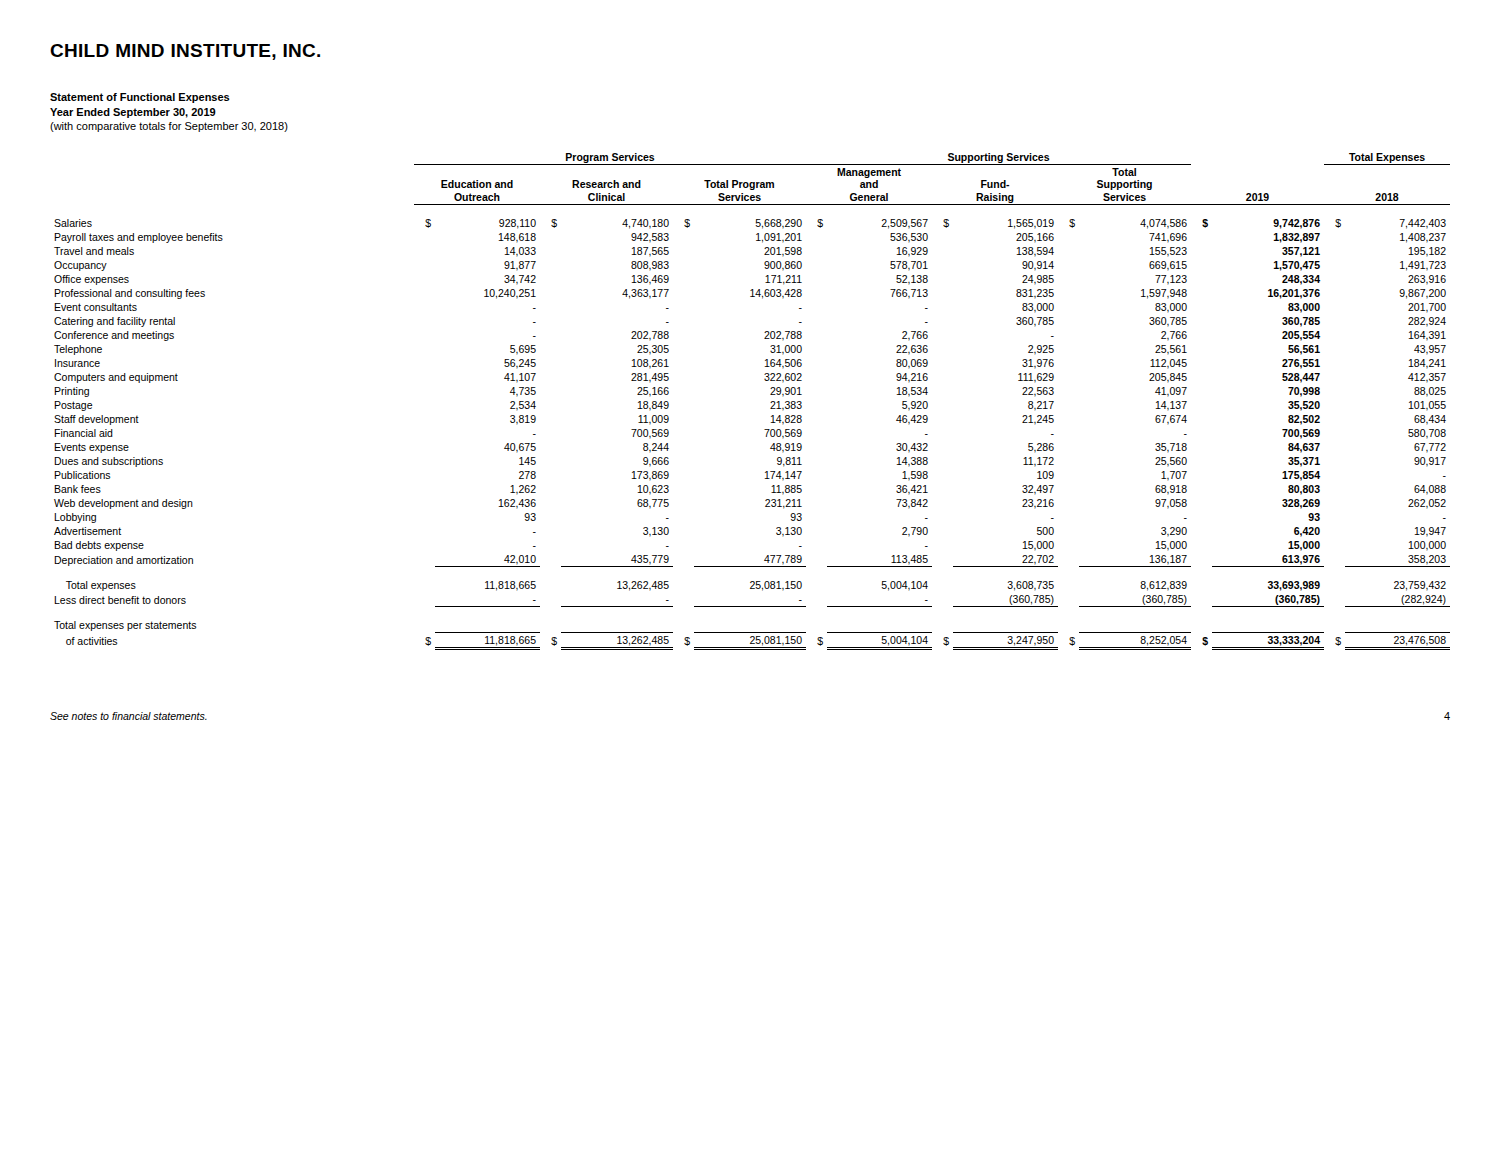CHILD MIND INSTITUTE, INC.
Statement of Functional Expenses
Year Ended September 30, 2019
(with comparative totals for September 30, 2018)
| | Program Services | Supporting Services | | Total Expenses |
| --- | --- | --- | --- | --- |
| | Education and Outreach | Research and Clinical | Total Program Services | Management and General | Fund- Raising | Total Supporting Services | 2019 | 2018 |
| Salaries | $ | 928,110 | $ | 4,740,180 | $ | 5,668,290 | $ | 2,509,567 | $ | 1,565,019 | $ | 4,074,586 | $ | 9,742,876 | $ | 7,442,403 |
| Payroll taxes and employee benefits | | 148,618 | | 942,583 | | 1,091,201 | | 536,530 | | 205,166 | | 741,696 | | 1,832,897 | | 1,408,237 |
| Travel and meals | | 14,033 | | 187,565 | | 201,598 | | 16,929 | | 138,594 | | 155,523 | | 357,121 | | 195,182 |
| Occupancy | | 91,877 | | 808,983 | | 900,860 | | 578,701 | | 90,914 | | 669,615 | | 1,570,475 | | 1,491,723 |
| Office expenses | | 34,742 | | 136,469 | | 171,211 | | 52,138 | | 24,985 | | 77,123 | | 248,334 | | 263,916 |
| Professional and consulting fees | | 10,240,251 | | 4,363,177 | | 14,603,428 | | 766,713 | | 831,235 | | 1,597,948 | | 16,201,376 | | 9,867,200 |
| Event consultants | | - | | - | | - | | - | | 83,000 | | 83,000 | | 83,000 | | 201,700 |
| Catering and facility rental | | - | | - | | - | | - | | 360,785 | | 360,785 | | 360,785 | | 282,924 |
| Conference and meetings | | - | | 202,788 | | 202,788 | | 2,766 | | - | | 2,766 | | 205,554 | | 164,391 |
| Telephone | | 5,695 | | 25,305 | | 31,000 | | 22,636 | | 2,925 | | 25,561 | | 56,561 | | 43,957 |
| Insurance | | 56,245 | | 108,261 | | 164,506 | | 80,069 | | 31,976 | | 112,045 | | 276,551 | | 184,241 |
| Computers and equipment | | 41,107 | | 281,495 | | 322,602 | | 94,216 | | 111,629 | | 205,845 | | 528,447 | | 412,357 |
| Printing | | 4,735 | | 25,166 | | 29,901 | | 18,534 | | 22,563 | | 41,097 | | 70,998 | | 88,025 |
| Postage | | 2,534 | | 18,849 | | 21,383 | | 5,920 | | 8,217 | | 14,137 | | 35,520 | | 101,055 |
| Staff development | | 3,819 | | 11,009 | | 14,828 | | 46,429 | | 21,245 | | 67,674 | | 82,502 | | 68,434 |
| Financial aid | | - | | 700,569 | | 700,569 | | - | | - | | - | | 700,569 | | 580,708 |
| Events expense | | 40,675 | | 8,244 | | 48,919 | | 30,432 | | 5,286 | | 35,718 | | 84,637 | | 67,772 |
| Dues and subscriptions | | 145 | | 9,666 | | 9,811 | | 14,388 | | 11,172 | | 25,560 | | 35,371 | | 90,917 |
| Publications | | 278 | | 173,869 | | 174,147 | | 1,598 | | 109 | | 1,707 | | 175,854 | | - |
| Bank fees | | 1,262 | | 10,623 | | 11,885 | | 36,421 | | 32,497 | | 68,918 | | 80,803 | | 64,088 |
| Web development and design | | 162,436 | | 68,775 | | 231,211 | | 73,842 | | 23,216 | | 97,058 | | 328,269 | | 262,052 |
| Lobbying | | 93 | | - | | 93 | | - | | - | | - | | 93 | | - |
| Advertisement | | - | | 3,130 | | 3,130 | | 2,790 | | 500 | | 3,290 | | 6,420 | | 19,947 |
| Bad debts expense | | - | | - | | - | | - | | 15,000 | | 15,000 | | 15,000 | | 100,000 |
| Depreciation and amortization | | 42,010 | | 435,779 | | 477,789 | | 113,485 | | 22,702 | | 136,187 | | 613,976 | | 358,203 |
| Total expenses | | 11,818,665 | | 13,262,485 | | 25,081,150 | | 5,004,104 | | 3,608,735 | | 8,612,839 | | 33,693,989 | | 23,759,432 |
| Less direct benefit to donors | | - | | - | | - | | - | | (360,785) | | (360,785) | | (360,785) | | (282,924) |
| Total expenses per statements | |
| of activities | $ | 11,818,665 | $ | 13,262,485 | $ | 25,081,150 | $ | 5,004,104 | $ | 3,247,950 | $ | 8,252,054 | $ | 33,333,204 | $ | 23,476,508 |
See notes to financial statements. 4